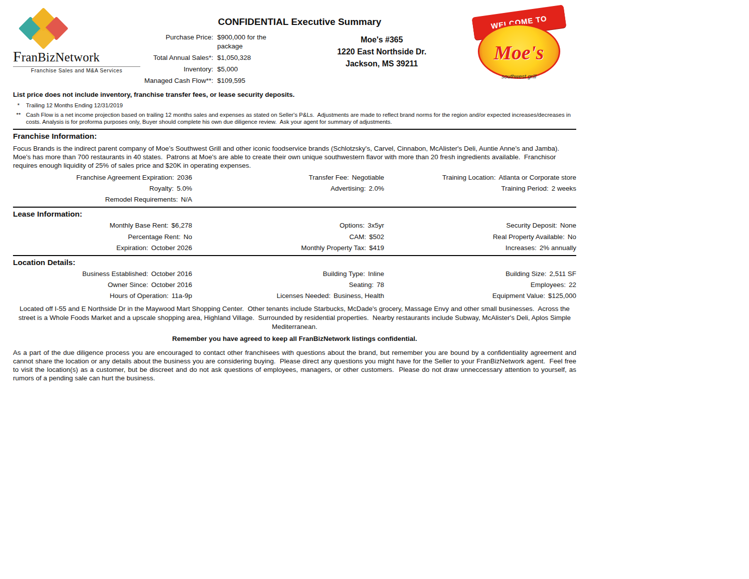FranBizNetwork
Franchise Sales and M&A Services
CONFIDENTIAL Executive Summary
Purchase Price:
$900,000 for the package
Total Annual Sales*:
$1,050,328
Inventory:
$5,000
Managed Cash Flow**:
$109,595
Moe's #365
1220 East Northside Dr.
Jackson, MS 39211
WELCOME TO
Moe's
southwest grill
List price does not include inventory, franchise transfer fees, or lease security deposits.
*
Trailing 12 Months Ending 12/31/2019
**
Cash Flow is a net income projection based on trailing 12 months sales and expenses as stated on Seller's P&Ls. Adjustments are made to reflect brand norms for the region and/or expected increases/decreases in costs. Analysis is for proforma purposes only, Buyer should complete his own due diligence review. Ask your agent for summary of adjustments.
Franchise Information:
Focus Brands is the indirect parent company of Moe’s Southwest Grill and other iconic foodservice brands (Schlotzsky's, Carvel, Cinnabon, McAlister's Deli, Auntie Anne's and Jamba). Moe's has more than 700 restaurants in 40 states. Patrons at Moe's are able to create their own unique southwestern flavor with more than 20 fresh ingredients available. Franchisor requires enough liquidity of 25% of sales price and $20K in operating expenses.
Franchise Agreement Expiration:
2036
Transfer Fee:
Negotiable
Training Location:
Atlanta or Corporate store
Royalty:
5.0%
Advertising:
2.0%
Training Period:
2 weeks
Remodel Requirements:
N/A
Lease Information:
Monthly Base Rent:
$6,278
Options:
3x5yr
Security Deposit:
None
Percentage Rent:
No
CAM:
$502
Real Property Available:
No
Expiration:
October 2026
Monthly Property Tax:
$419
Increases:
2% annually
Location Details:
Business Established:
October 2016
Building Type:
Inline
Building Size:
2,511 SF
Owner Since:
October 2016
Seating:
78
Employees:
22
Hours of Operation:
11a-9p
Licenses Needed:
Business, Health
Equipment Value:
$125,000
Located off I-55 and E Northside Dr in the Maywood Mart Shopping Center. Other tenants include Starbucks, McDade's grocery, Massage Envy and other small businesses. Across the street is a Whole Foods Market and a upscale shopping area, Highland Village. Surrounded by residential properties. Nearby restaurants include Subway, McAlister's Deli, Aplos Simple Mediterranean.
Remember you have agreed to keep all FranBizNetwork listings confidential.
As a part of the due diligence process you are encouraged to contact other franchisees with questions about the brand, but remember you are bound by a confidentiality agreement and cannot share the location or any details about the business you are considering buying. Please direct any questions you might have for the Seller to your FranBizNetwork agent. Feel free to visit the location(s) as a customer, but be discreet and do not ask questions of employees, managers, or other customers. Please do not draw unneccessary attention to yourself, as rumors of a pending sale can hurt the business.